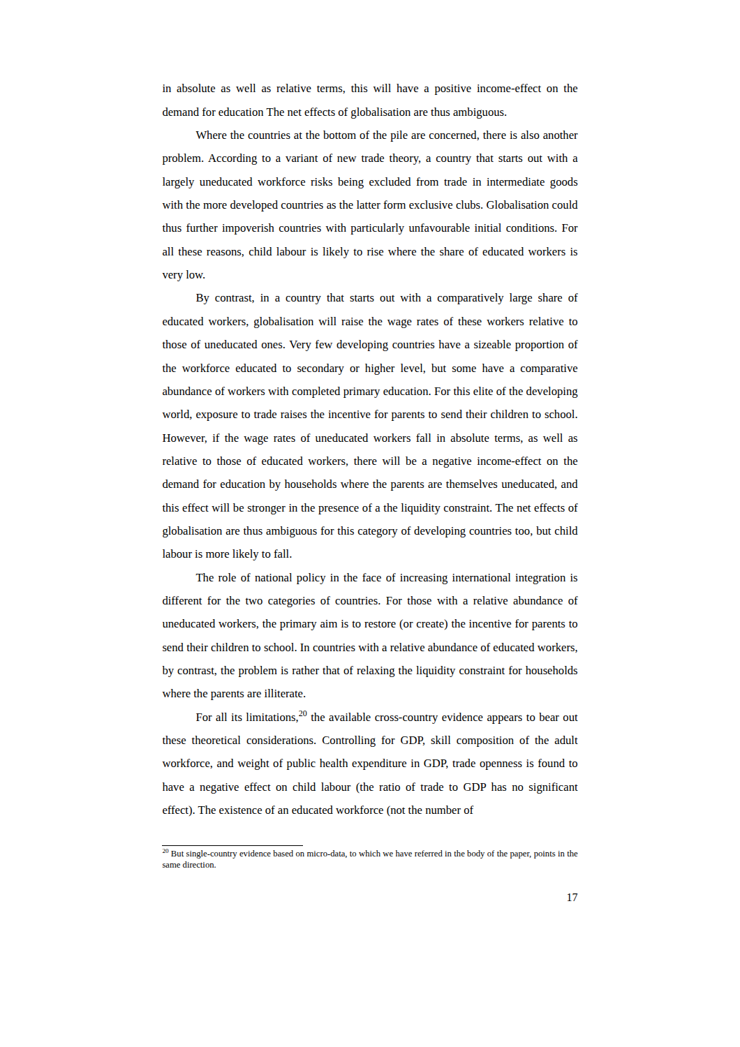in absolute as well as relative terms, this will have a positive income-effect on the demand for education The net effects of globalisation are thus ambiguous.
Where the countries at the bottom of the pile are concerned, there is also another problem. According to a variant of new trade theory, a country that starts out with a largely uneducated workforce risks being excluded from trade in intermediate goods with the more developed countries as the latter form exclusive clubs. Globalisation could thus further impoverish countries with particularly unfavourable initial conditions. For all these reasons, child labour is likely to rise where the share of educated workers is very low.
By contrast, in a country that starts out with a comparatively large share of educated workers, globalisation will raise the wage rates of these workers relative to those of uneducated ones. Very few developing countries have a sizeable proportion of the workforce educated to secondary or higher level, but some have a comparative abundance of workers with completed primary education. For this elite of the developing world, exposure to trade raises the incentive for parents to send their children to school. However, if the wage rates of uneducated workers fall in absolute terms, as well as relative to those of educated workers, there will be a negative income-effect on the demand for education by households where the parents are themselves uneducated, and this effect will be stronger in the presence of a the liquidity constraint. The net effects of globalisation are thus ambiguous for this category of developing countries too, but child labour is more likely to fall.
The role of national policy in the face of increasing international integration is different for the two categories of countries. For those with a relative abundance of uneducated workers, the primary aim is to restore (or create) the incentive for parents to send their children to school. In countries with a relative abundance of educated workers, by contrast, the problem is rather that of relaxing the liquidity constraint for households where the parents are illiterate.
For all its limitations,20 the available cross-country evidence appears to bear out these theoretical considerations. Controlling for GDP, skill composition of the adult workforce, and weight of public health expenditure in GDP, trade openness is found to have a negative effect on child labour (the ratio of trade to GDP has no significant effect). The existence of an educated workforce (not the number of
20 But single-country evidence based on micro-data, to which we have referred in the body of the paper, points in the same direction.
17